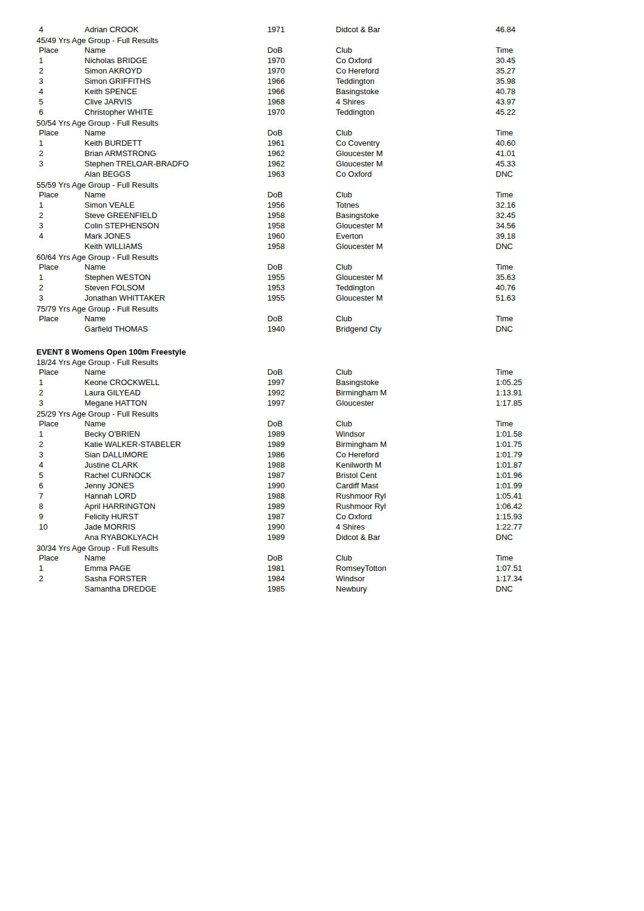| 4 | Adrian CROOK | 1971 | Didcot & Bar | 46.84 |
45/49 Yrs Age Group - Full Results
| Place | Name | DoB | Club | Time |
| 1 | Nicholas BRIDGE | 1970 | Co Oxford | 30.45 |
| 2 | Simon AKROYD | 1970 | Co Hereford | 35.27 |
| 3 | Simon GRIFFITHS | 1966 | Teddington | 35.98 |
| 4 | Keith SPENCE | 1966 | Basingstoke | 40.78 |
| 5 | Clive JARVIS | 1968 | 4 Shires | 43.97 |
| 6 | Christopher WHITE | 1970 | Teddington | 45.22 |
50/54 Yrs Age Group - Full Results
| Place | Name | DoB | Club | Time |
| 1 | Keith BURDETT | 1961 | Co Coventry | 40.60 |
| 2 | Brian ARMSTRONG | 1962 | Gloucester M | 41.01 |
| 3 | Stephen TRELOAR-BRADFO | 1962 | Gloucester M | 45.33 |
| | Alan BEGGS | 1963 | Co Oxford | DNC |
55/59 Yrs Age Group - Full Results
| Place | Name | DoB | Club | Time |
| 1 | Simon VEALE | 1956 | Totnes | 32.16 |
| 2 | Steve GREENFIELD | 1958 | Basingstoke | 32.45 |
| 3 | Colin STEPHENSON | 1958 | Gloucester M | 34.56 |
| 4 | Mark JONES | 1960 | Everton | 39.18 |
| | Keith WILLIAMS | 1958 | Gloucester M | DNC |
60/64 Yrs Age Group - Full Results
| Place | Name | DoB | Club | Time |
| 1 | Stephen WESTON | 1955 | Gloucester M | 35.63 |
| 2 | Steven FOLSOM | 1953 | Teddington | 40.76 |
| 3 | Jonathan WHITTAKER | 1955 | Gloucester M | 51.63 |
75/79 Yrs Age Group - Full Results
| Place | Name | DoB | Club | Time |
| | Garfield THOMAS | 1940 | Bridgend Cty | DNC |
EVENT 8 Womens Open 100m Freestyle
18/24 Yrs Age Group - Full Results
| Place | Name | DoB | Club | Time |
| 1 | Keone CROCKWELL | 1997 | Basingstoke | 1:05.25 |
| 2 | Laura GILYEAD | 1992 | Birmingham M | 1:13.91 |
| 3 | Megane HATTON | 1997 | Gloucester | 1:17.85 |
25/29 Yrs Age Group - Full Results
| Place | Name | DoB | Club | Time |
| 1 | Becky O'BRIEN | 1989 | Windsor | 1:01.58 |
| 2 | Katie WALKER-STABELER | 1989 | Birmingham M | 1:01.75 |
| 3 | Sian DALLIMORE | 1986 | Co Hereford | 1:01.79 |
| 4 | Justine CLARK | 1988 | Kenilworth M | 1:01.87 |
| 5 | Rachel CURNOCK | 1987 | Bristol Cent | 1:01.96 |
| 6 | Jenny JONES | 1990 | Cardiff Mast | 1:01.99 |
| 7 | Hannah LORD | 1988 | Rushmoor Ryl | 1:05.41 |
| 8 | April HARRINGTON | 1989 | Rushmoor Ryl | 1:06.42 |
| 9 | Felicity HURST | 1987 | Co Oxford | 1:15.93 |
| 10 | Jade MORRIS | 1990 | 4 Shires | 1:22.77 |
| | Ana RYABOKLYACH | 1989 | Didcot & Bar | DNC |
30/34 Yrs Age Group - Full Results
| Place | Name | DoB | Club | Time |
| 1 | Emma PAGE | 1981 | RomseyTotton | 1:07.51 |
| 2 | Sasha FORSTER | 1984 | Windsor | 1:17.34 |
| | Samantha DREDGE | 1985 | Newbury | DNC |